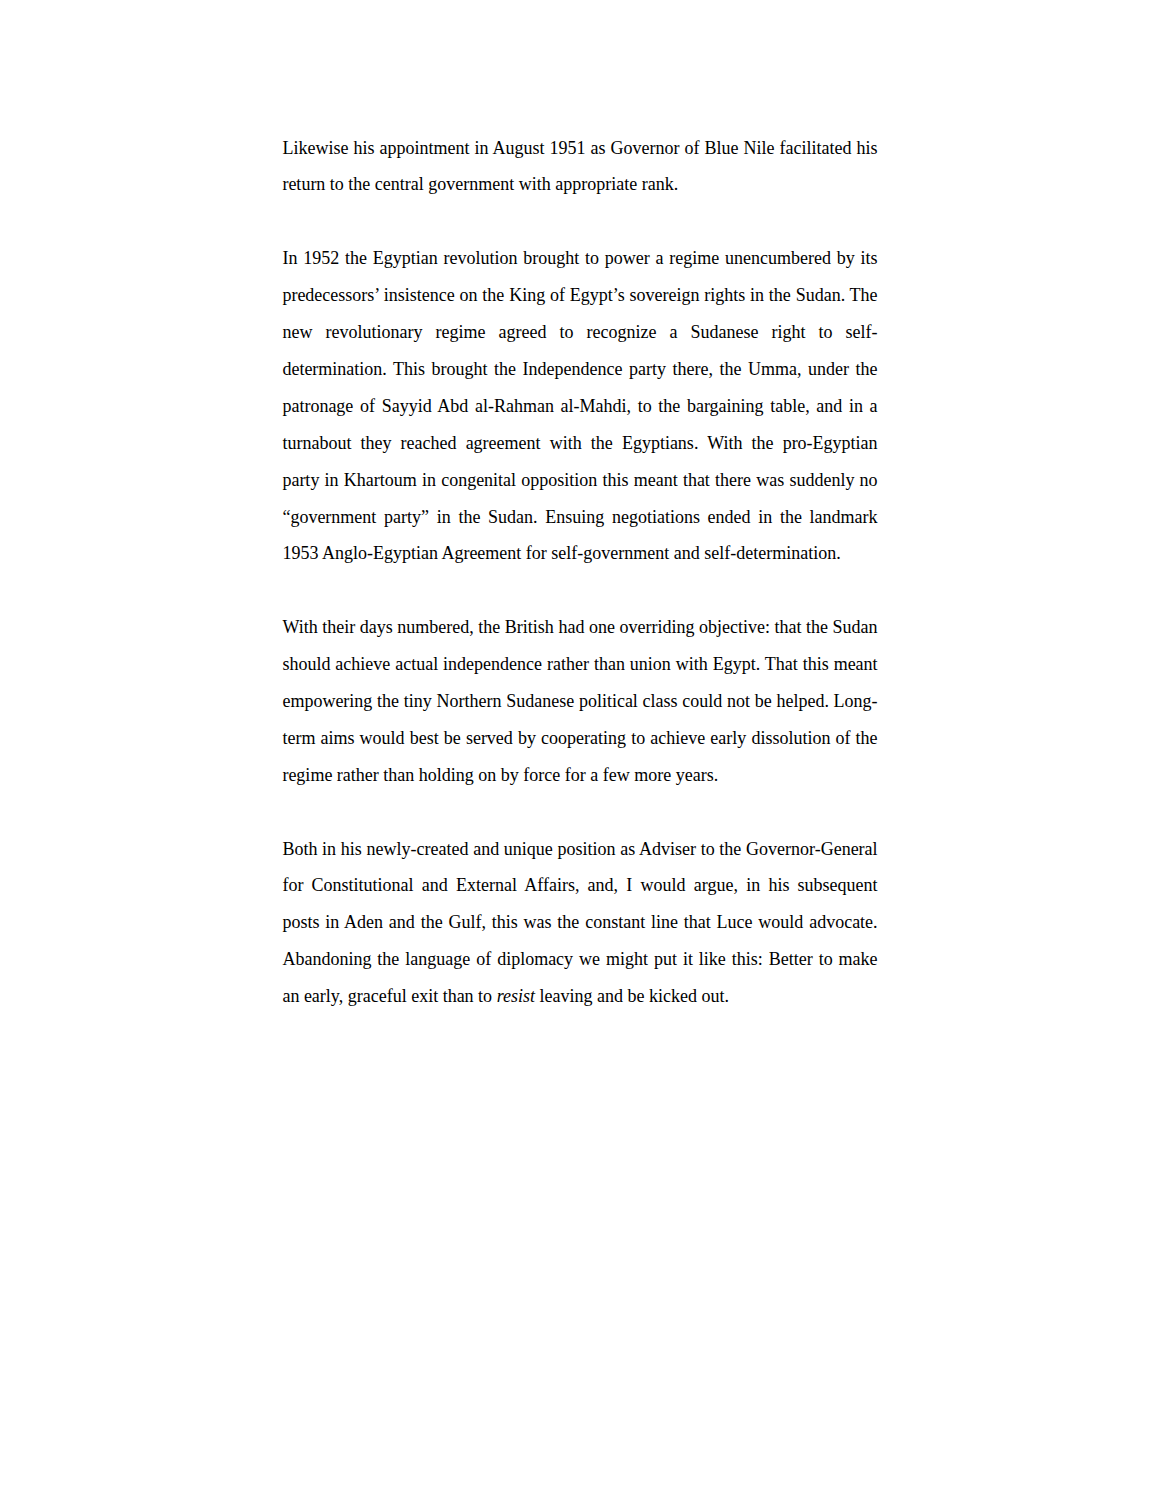Likewise his appointment in August 1951 as Governor of Blue Nile facilitated his return to the central government with appropriate rank.
In 1952 the Egyptian revolution brought to power a regime unencumbered by its predecessors’ insistence on the King of Egypt’s sovereign rights in the Sudan. The new revolutionary regime agreed to recognize a Sudanese right to self-determination. This brought the Independence party there, the Umma, under the patronage of Sayyid Abd al-Rahman al-Mahdi, to the bargaining table, and in a turnabout they reached agreement with the Egyptians. With the pro-Egyptian party in Khartoum in congenital opposition this meant that there was suddenly no “government party” in the Sudan. Ensuing negotiations ended in the landmark 1953 Anglo-Egyptian Agreement for self-government and self-determination.
With their days numbered, the British had one overriding objective: that the Sudan should achieve actual independence rather than union with Egypt. That this meant empowering the tiny Northern Sudanese political class could not be helped. Long-term aims would best be served by cooperating to achieve early dissolution of the regime rather than holding on by force for a few more years.
Both in his newly-created and unique position as Adviser to the Governor-General for Constitutional and External Affairs, and, I would argue, in his subsequent posts in Aden and the Gulf, this was the constant line that Luce would advocate. Abandoning the language of diplomacy we might put it like this: Better to make an early, graceful exit than to resist leaving and be kicked out.